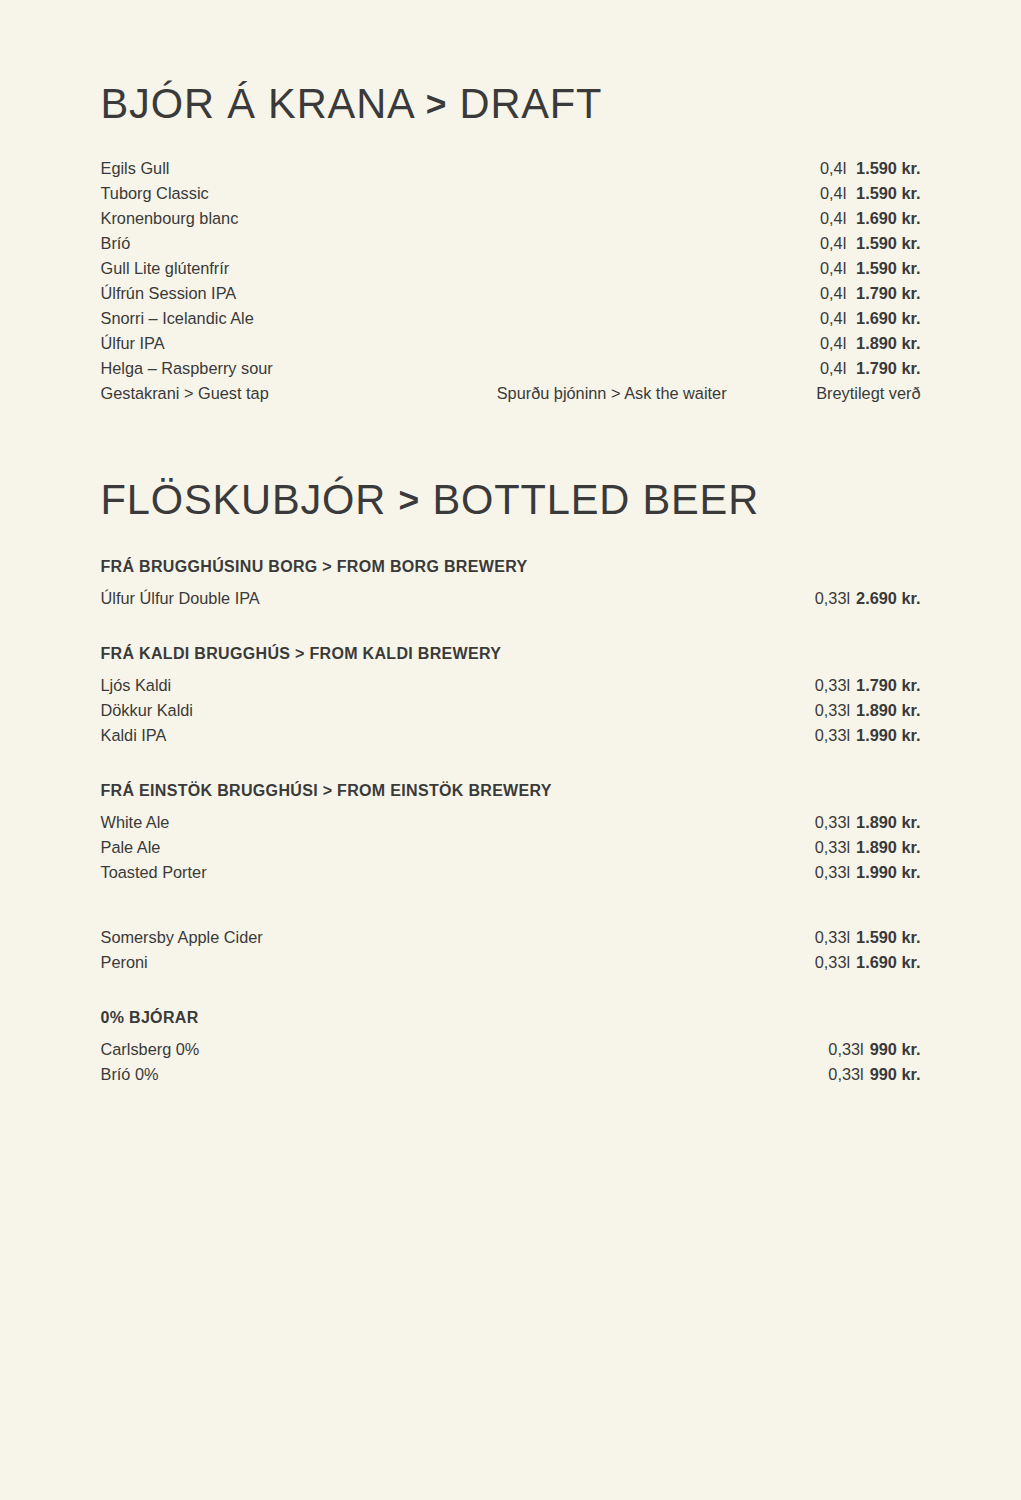BJÓR Á KRANA > DRAFT
| Egils Gull | | 0,4l | 1.590 kr. |
| Tuborg Classic | | 0,4l | 1.590 kr. |
| Kronenbourg blanc | | 0,4l | 1.690 kr. |
| Bríó | | 0,4l | 1.590 kr. |
| Gull Lite glútenfrír | | 0,4l | 1.590 kr. |
| Úlfrún Session IPA | | 0,4l | 1.790 kr. |
| Snorri – Icelandic Ale | | 0,4l | 1.690 kr. |
| Úlfur IPA | | 0,4l | 1.890 kr. |
| Helga – Raspberry sour | | 0,4l | 1.790 kr. |
| Gestakrani > Guest tap | Spurðu þjóninn > Ask the waiter | Breytilegt verð |
FLÖSKUBJÓR > BOTTLED BEER
FRÁ BRUGGHÚSINU BORG > FROM BORG BREWERY
| Úlfur Úlfur Double IPA | | 0,33l | 2.690 kr. |
FRÁ KALDI BRUGGHÚS > FROM KALDI BREWERY
| Ljós Kaldi | | 0,33l | 1.790 kr. |
| Dökkur Kaldi | | 0,33l | 1.890 kr. |
| Kaldi IPA | | 0,33l | 1.990 kr. |
FRÁ EINSTÖK BRUGGHÚSI > FROM EINSTÖK BREWERY
| White Ale | | 0,33l | 1.890 kr. |
| Pale Ale | | 0,33l | 1.890 kr. |
| Toasted Porter | | 0,33l | 1.990 kr. |
| Somersby Apple Cider | | 0,33l | 1.590 kr. |
| Peroni | | 0,33l | 1.690 kr. |
0% BJÓRAR
| Carlsberg 0% | | 0,33l | 990 kr. |
| Bríó 0% | | 0,33l | 990 kr. |